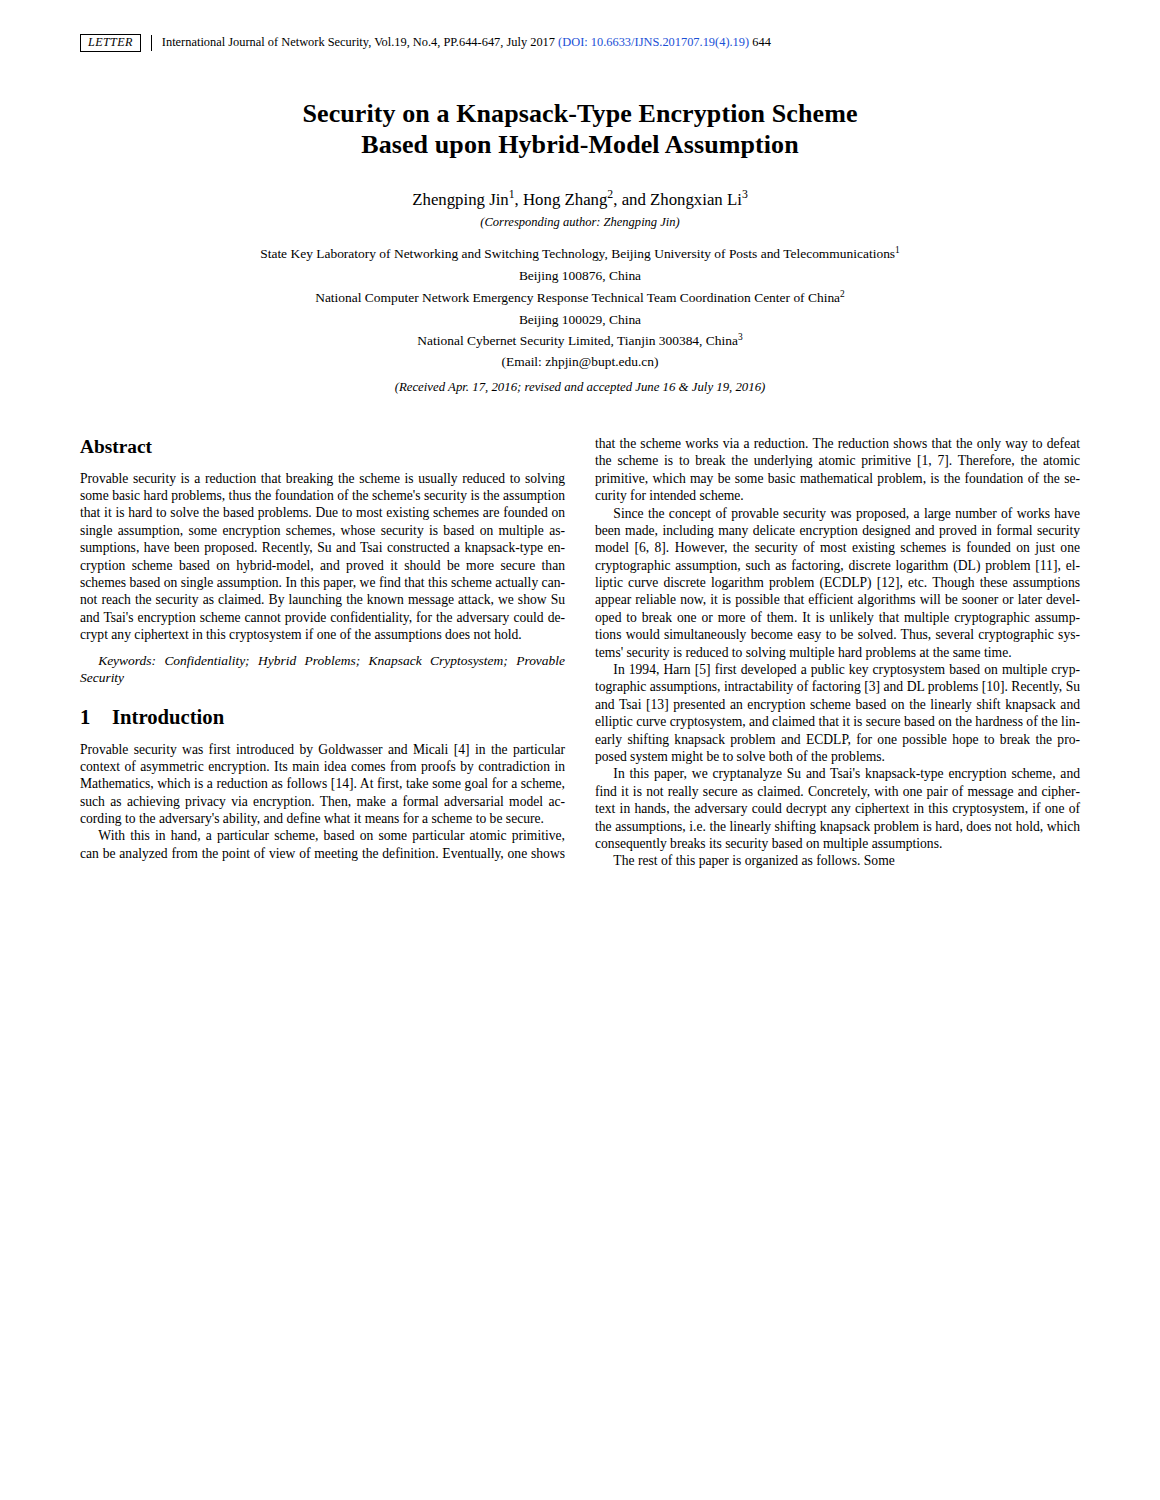LETTER International Journal of Network Security, Vol.19, No.4, PP.644-647, July 2017 (DOI: 10.6633/IJNS.201707.19(4).19) 644
Security on a Knapsack-Type Encryption Scheme
Based upon Hybrid-Model Assumption
Zhengping Jin1, Hong Zhang2, and Zhongxian Li3
(Corresponding author: Zhengping Jin)
State Key Laboratory of Networking and Switching Technology, Beijing University of Posts and Telecommunications1
Beijing 100876, China
National Computer Network Emergency Response Technical Team Coordination Center of China2
Beijing 100029, China
National Cybernet Security Limited, Tianjin 300384, China3
(Email: zhpjin@bupt.edu.cn)
(Received Apr. 17, 2016; revised and accepted June 16 & July 19, 2016)
Abstract
Provable security is a reduction that breaking the scheme is usually reduced to solving some basic hard problems, thus the foundation of the scheme's security is the assumption that it is hard to solve the based problems. Due to most existing schemes are founded on single assumption, some encryption schemes, whose security is based on multiple assumptions, have been proposed. Recently, Su and Tsai constructed a knapsack-type encryption scheme based on hybrid-model, and proved it should be more secure than schemes based on single assumption. In this paper, we find that this scheme actually cannot reach the security as claimed. By launching the known message attack, we show Su and Tsai's encryption scheme cannot provide confidentiality, for the adversary could decrypt any ciphertext in this cryptosystem if one of the assumptions does not hold.
Keywords: Confidentiality; Hybrid Problems; Knapsack Cryptosystem; Provable Security
1 Introduction
Provable security was first introduced by Goldwasser and Micali [4] in the particular context of asymmetric encryption. Its main idea comes from proofs by contradiction in Mathematics, which is a reduction as follows [14]. At first, take some goal for a scheme, such as achieving privacy via encryption. Then, make a formal adversarial model according to the adversary's ability, and define what it means for a scheme to be secure.
With this in hand, a particular scheme, based on some particular atomic primitive, can be analyzed from the point of view of meeting the definition. Eventually, one shows that the scheme works via a reduction. The reduction shows that the only way to defeat the scheme is to break the underlying atomic primitive [1, 7]. Therefore, the atomic primitive, which may be some basic mathematical problem, is the foundation of the security for intended scheme.
Since the concept of provable security was proposed, a large number of works have been made, including many delicate encryption designed and proved in formal security model [6, 8]. However, the security of most existing schemes is founded on just one cryptographic assumption, such as factoring, discrete logarithm (DL) problem [11], elliptic curve discrete logarithm problem (ECDLP) [12], etc. Though these assumptions appear reliable now, it is possible that efficient algorithms will be sooner or later developed to break one or more of them. It is unlikely that multiple cryptographic assumptions would simultaneously become easy to be solved. Thus, several cryptographic systems' security is reduced to solving multiple hard problems at the same time.
In 1994, Harn [5] first developed a public key cryptosystem based on multiple cryptographic assumptions, intractability of factoring [3] and DL problems [10]. Recently, Su and Tsai [13] presented an encryption scheme based on the linearly shift knapsack and elliptic curve cryptosystem, and claimed that it is secure based on the hardness of the linearly shifting knapsack problem and ECDLP, for one possible hope to break the proposed system might be to solve both of the problems.
In this paper, we cryptanalyze Su and Tsai's knapsack-type encryption scheme, and find it is not really secure as claimed. Concretely, with one pair of message and ciphertext in hands, the adversary could decrypt any ciphertext in this cryptosystem, if one of the assumptions, i.e. the linearly shifting knapsack problem is hard, does not hold, which consequently breaks its security based on multiple assumptions.
The rest of this paper is organized as follows. Some